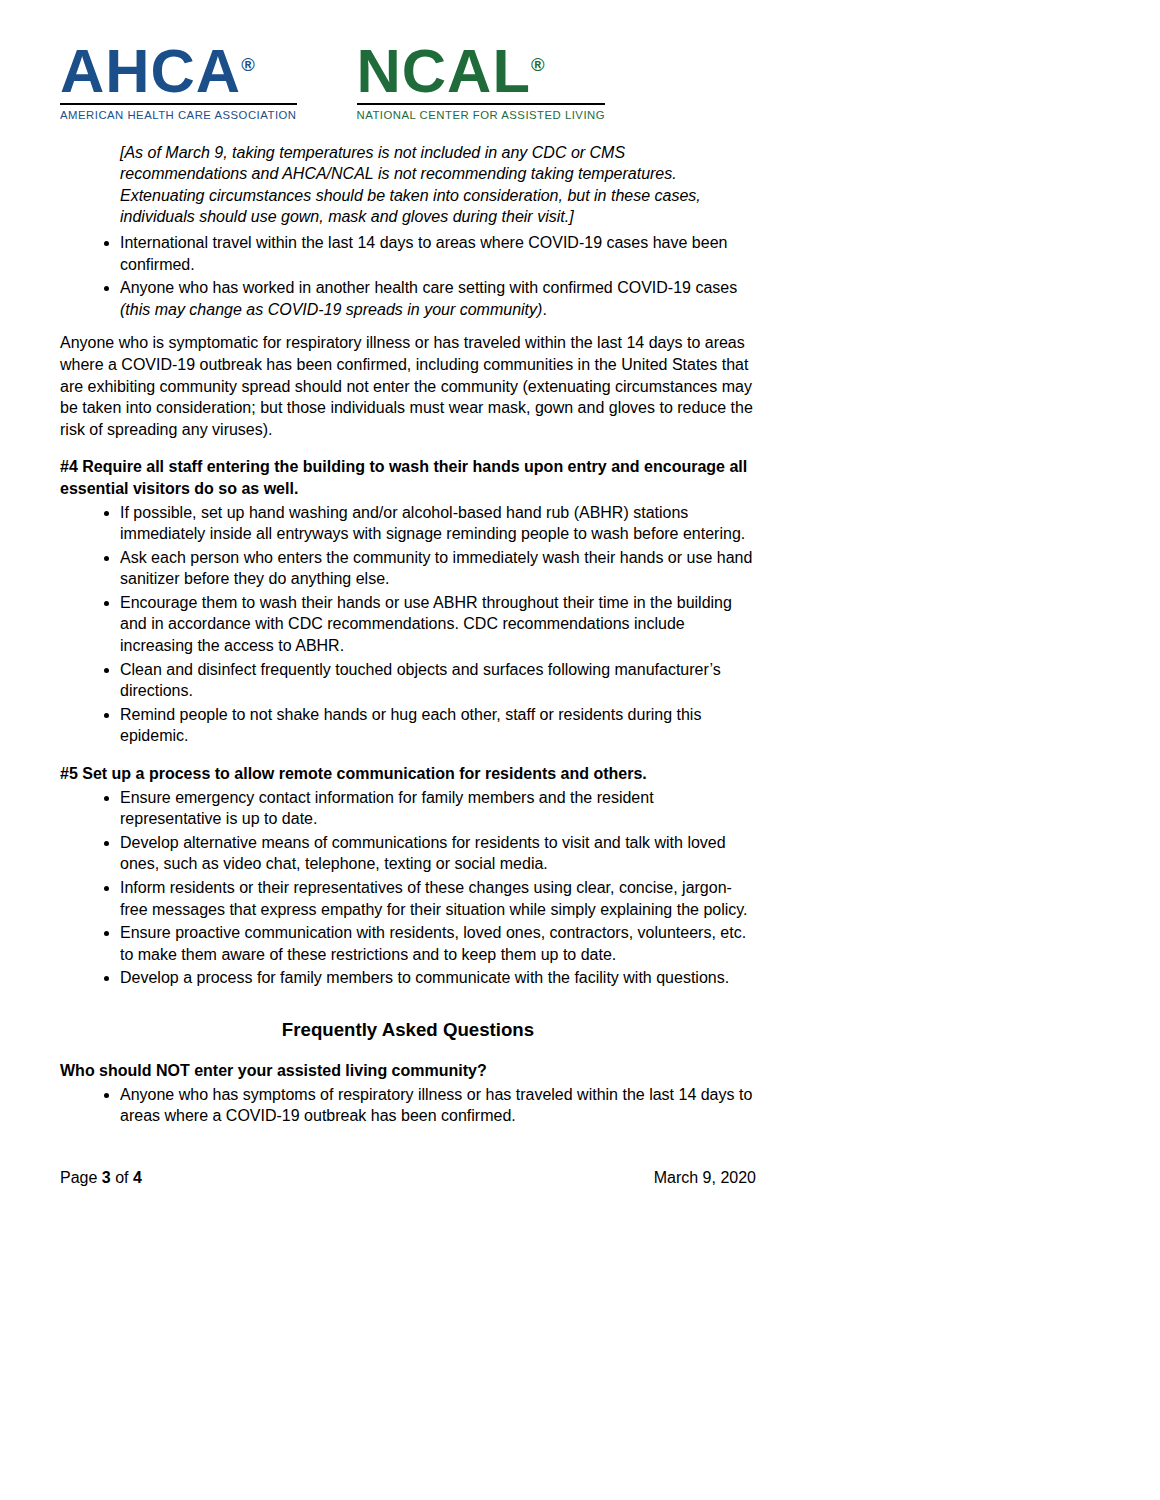AHCA®
AMERICAN HEALTH CARE ASSOCIATION
NCAL®
NATIONAL CENTER FOR ASSISTED LIVING
[As of March 9, taking temperatures is not included in any CDC or CMS recommendations and AHCA/NCAL is not recommending taking temperatures. Extenuating circumstances should be taken into consideration, but in these cases, individuals should use gown, mask and gloves during their visit.]
International travel within the last 14 days to areas where COVID-19 cases have been confirmed.
Anyone who has worked in another health care setting with confirmed COVID-19 cases (this may change as COVID-19 spreads in your community).
Anyone who is symptomatic for respiratory illness or has traveled within the last 14 days to areas where a COVID-19 outbreak has been confirmed, including communities in the United States that are exhibiting community spread should not enter the community (extenuating circumstances may be taken into consideration; but those individuals must wear mask, gown and gloves to reduce the risk of spreading any viruses).
#4 Require all staff entering the building to wash their hands upon entry and encourage all essential visitors do so as well.
If possible, set up hand washing and/or alcohol-based hand rub (ABHR) stations immediately inside all entryways with signage reminding people to wash before entering.
Ask each person who enters the community to immediately wash their hands or use hand sanitizer before they do anything else.
Encourage them to wash their hands or use ABHR throughout their time in the building and in accordance with CDC recommendations. CDC recommendations include increasing the access to ABHR.
Clean and disinfect frequently touched objects and surfaces following manufacturer’s directions.
Remind people to not shake hands or hug each other, staff or residents during this epidemic.
#5 Set up a process to allow remote communication for residents and others.
Ensure emergency contact information for family members and the resident representative is up to date.
Develop alternative means of communications for residents to visit and talk with loved ones, such as video chat, telephone, texting or social media.
Inform residents or their representatives of these changes using clear, concise, jargon-free messages that express empathy for their situation while simply explaining the policy.
Ensure proactive communication with residents, loved ones, contractors, volunteers, etc. to make them aware of these restrictions and to keep them up to date.
Develop a process for family members to communicate with the facility with questions.
Frequently Asked Questions
Who should NOT enter your assisted living community?
Anyone who has symptoms of respiratory illness or has traveled within the last 14 days to areas where a COVID-19 outbreak has been confirmed.
Page 3 of 4
March 9, 2020